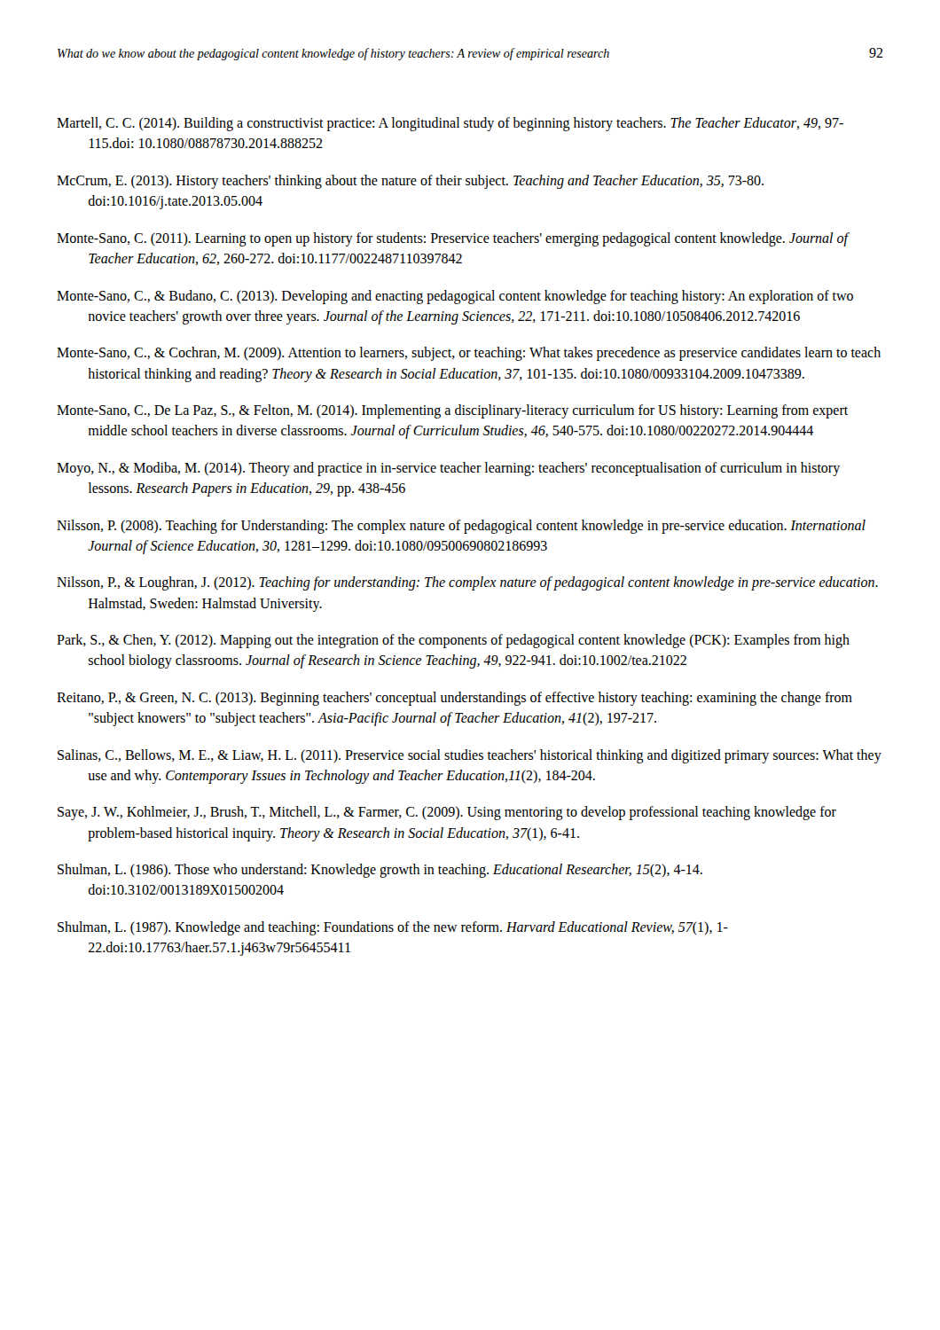What do we know about the pedagogical content knowledge of history teachers: A review of empirical research 92
Martell, C. C. (2014). Building a constructivist practice: A longitudinal study of beginning history teachers. The Teacher Educator, 49, 97-115.doi: 10.1080/08878730.2014.888252
McCrum, E. (2013). History teachers' thinking about the nature of their subject. Teaching and Teacher Education, 35, 73-80. doi:10.1016/j.tate.2013.05.004
Monte-Sano, C. (2011). Learning to open up history for students: Preservice teachers' emerging pedagogical content knowledge. Journal of Teacher Education, 62, 260-272. doi:10.1177/0022487110397842
Monte-Sano, C., & Budano, C. (2013). Developing and enacting pedagogical content knowledge for teaching history: An exploration of two novice teachers' growth over three years. Journal of the Learning Sciences, 22, 171-211. doi:10.1080/10508406.2012.742016
Monte-Sano, C., & Cochran, M. (2009). Attention to learners, subject, or teaching: What takes precedence as preservice candidates learn to teach historical thinking and reading? Theory & Research in Social Education, 37, 101-135. doi:10.1080/00933104.2009.10473389.
Monte-Sano, C., De La Paz, S., & Felton, M. (2014). Implementing a disciplinary-literacy curriculum for US history: Learning from expert middle school teachers in diverse classrooms. Journal of Curriculum Studies, 46, 540-575. doi:10.1080/00220272.2014.904444
Moyo, N., & Modiba, M. (2014). Theory and practice in in-service teacher learning: teachers' reconceptualisation of curriculum in history lessons. Research Papers in Education, 29, pp. 438-456
Nilsson, P. (2008). Teaching for Understanding: The complex nature of pedagogical content knowledge in pre-service education. International Journal of Science Education, 30, 1281–1299. doi:10.1080/09500690802186993
Nilsson, P., & Loughran, J. (2012). Teaching for understanding: The complex nature of pedagogical content knowledge in pre-service education. Halmstad, Sweden: Halmstad University.
Park, S., & Chen, Y. (2012). Mapping out the integration of the components of pedagogical content knowledge (PCK): Examples from high school biology classrooms. Journal of Research in Science Teaching, 49, 922-941. doi:10.1002/tea.21022
Reitano, P., & Green, N. C. (2013). Beginning teachers' conceptual understandings of effective history teaching: examining the change from "subject knowers" to "subject teachers". Asia-Pacific Journal of Teacher Education, 41(2), 197-217.
Salinas, C., Bellows, M. E., & Liaw, H. L. (2011). Preservice social studies teachers' historical thinking and digitized primary sources: What they use and why. Contemporary Issues in Technology and Teacher Education,11(2), 184-204.
Saye, J. W., Kohlmeier, J., Brush, T., Mitchell, L., & Farmer, C. (2009). Using mentoring to develop professional teaching knowledge for problem-based historical inquiry. Theory & Research in Social Education, 37(1), 6-41.
Shulman, L. (1986). Those who understand: Knowledge growth in teaching. Educational Researcher, 15(2), 4-14. doi:10.3102/0013189X015002004
Shulman, L. (1987). Knowledge and teaching: Foundations of the new reform. Harvard Educational Review, 57(1), 1-22.doi:10.17763/haer.57.1.j463w79r56455411